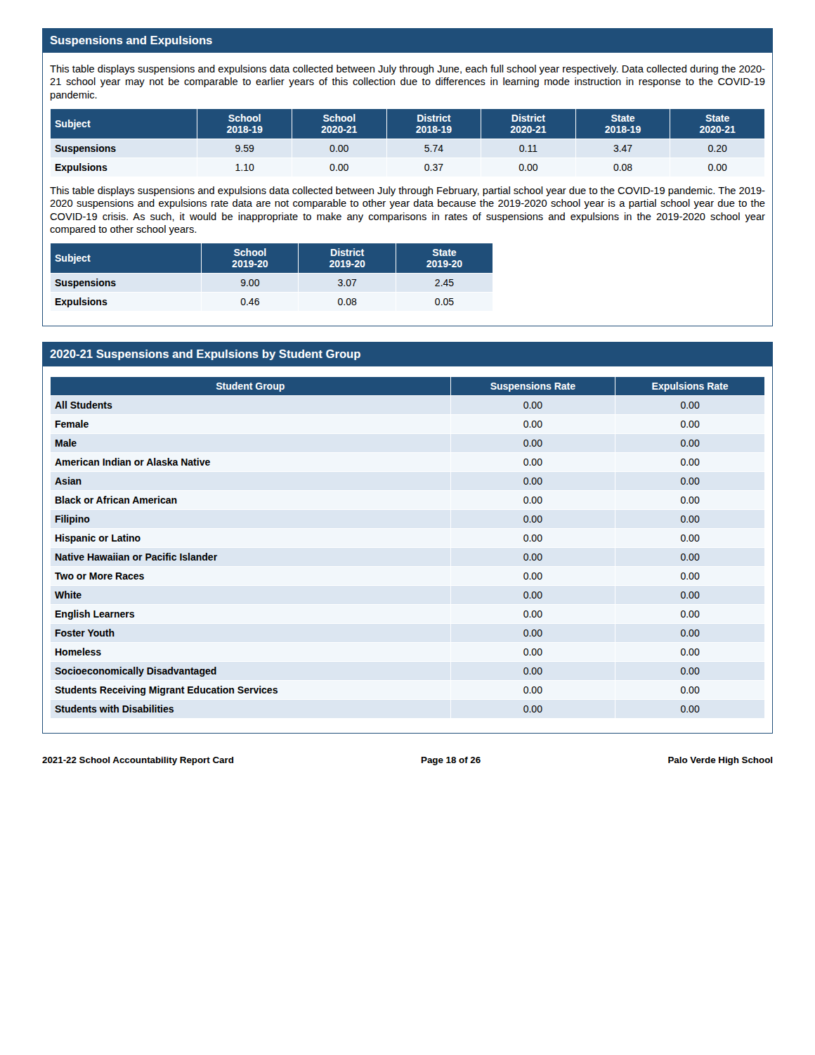Suspensions and Expulsions
This table displays suspensions and expulsions data collected between July through June, each full school year respectively. Data collected during the 2020-21 school year may not be comparable to earlier years of this collection due to differences in learning mode instruction in response to the COVID-19 pandemic.
| Subject | School 2018-19 | School 2020-21 | District 2018-19 | District 2020-21 | State 2018-19 | State 2020-21 |
| --- | --- | --- | --- | --- | --- | --- |
| Suspensions | 9.59 | 0.00 | 5.74 | 0.11 | 3.47 | 0.20 |
| Expulsions | 1.10 | 0.00 | 0.37 | 0.00 | 0.08 | 0.00 |
This table displays suspensions and expulsions data collected between July through February, partial school year due to the COVID-19 pandemic. The 2019-2020 suspensions and expulsions rate data are not comparable to other year data because the 2019-2020 school year is a partial school year due to the COVID-19 crisis. As such, it would be inappropriate to make any comparisons in rates of suspensions and expulsions in the 2019-2020 school year compared to other school years.
| Subject | School 2019-20 | District 2019-20 | State 2019-20 |
| --- | --- | --- | --- |
| Suspensions | 9.00 | 3.07 | 2.45 |
| Expulsions | 0.46 | 0.08 | 0.05 |
2020-21 Suspensions and Expulsions by Student Group
| Student Group | Suspensions Rate | Expulsions Rate |
| --- | --- | --- |
| All Students | 0.00 | 0.00 |
| Female | 0.00 | 0.00 |
| Male | 0.00 | 0.00 |
| American Indian or Alaska Native | 0.00 | 0.00 |
| Asian | 0.00 | 0.00 |
| Black or African American | 0.00 | 0.00 |
| Filipino | 0.00 | 0.00 |
| Hispanic or Latino | 0.00 | 0.00 |
| Native Hawaiian or Pacific Islander | 0.00 | 0.00 |
| Two or More Races | 0.00 | 0.00 |
| White | 0.00 | 0.00 |
| English Learners | 0.00 | 0.00 |
| Foster Youth | 0.00 | 0.00 |
| Homeless | 0.00 | 0.00 |
| Socioeconomically Disadvantaged | 0.00 | 0.00 |
| Students Receiving Migrant Education Services | 0.00 | 0.00 |
| Students with Disabilities | 0.00 | 0.00 |
2021-22 School Accountability Report Card Page 18 of 26 Palo Verde High School